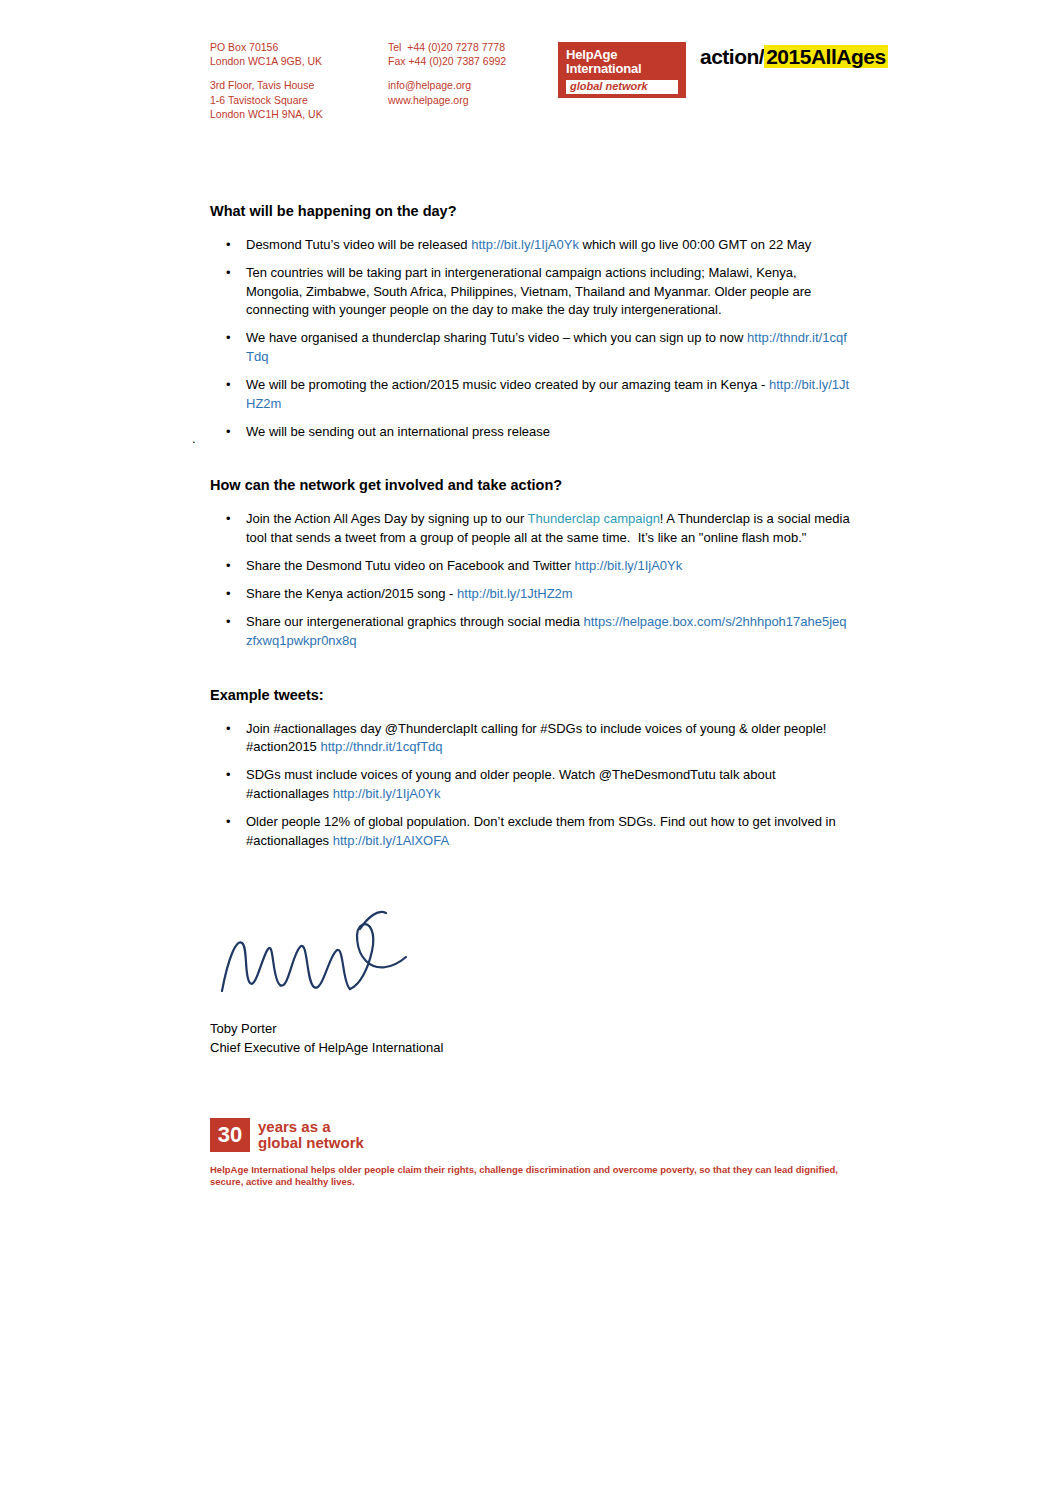PO Box 70156
London WC1A 9GB, UK
3rd Floor, Tavis House
1-6 Tavistock Square
London WC1H 9NA, UK
Tel +44 (0)20 7278 7778
Fax +44 (0)20 7387 6992
info@helpage.org
www.helpage.org
HelpAge
International
global network
action/2015AllAges
.
What will be happening on the day?
Desmond Tutu’s video will be released http://bit.ly/1IjA0Yk which will go live 00:00 GMT on 22 May
Ten countries will be taking part in intergenerational campaign actions including; Malawi, Kenya, Mongolia, Zimbabwe, South Africa, Philippines, Vietnam, Thailand and Myanmar. Older people are connecting with younger people on the day to make the day truly intergenerational.
We have organised a thunderclap sharing Tutu’s video – which you can sign up to now http://thndr.it/1cqfTdq
We will be promoting the action/2015 music video created by our amazing team in Kenya - http://bit.ly/1JtHZ2m
We will be sending out an international press release
How can the network get involved and take action?
Join the Action All Ages Day by signing up to our Thunderclap campaign! A Thunderclap is a social media tool that sends a tweet from a group of people all at the same time. It’s like an "online flash mob."
Share the Desmond Tutu video on Facebook and Twitter http://bit.ly/1IjA0Yk
Share the Kenya action/2015 song - http://bit.ly/1JtHZ2m
Share our intergenerational graphics through social media https://helpage.box.com/s/2hhhpoh17ahe5jeqzfxwq1pwkpr0nx8q
Example tweets:
Join #actionallages day @ThunderclapIt calling for #SDGs to include voices of young & older people! #action2015 http://thndr.it/1cqfTdq
SDGs must include voices of young and older people. Watch @TheDesmondTutu talk about #actionallages http://bit.ly/1IjA0Yk
Older people 12% of global population. Don’t exclude them from SDGs. Find out how to get involved in #actionallages http://bit.ly/1AlXOFA
Toby Porter
Chief Executive of HelpAge International
30
years as a
global network
HelpAge International helps older people claim their rights, challenge discrimination and overcome poverty, so that they can lead dignified, secure, active and healthy lives.